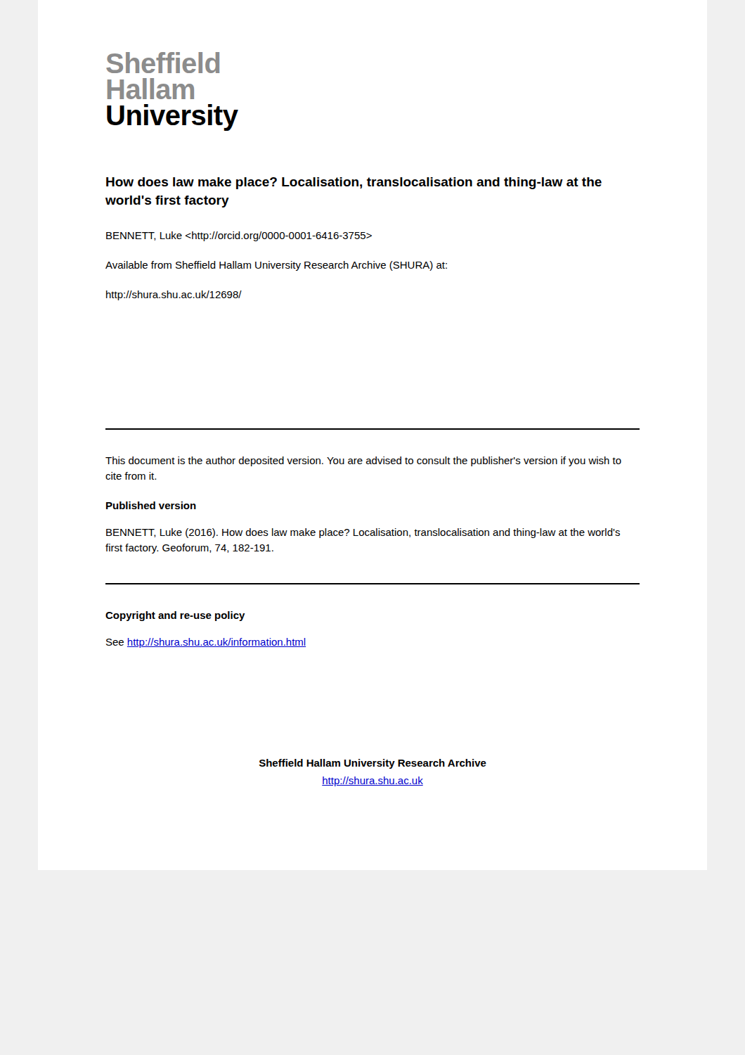Sheffield Hallam University
How does law make place? Localisation, translocalisation and thing-law at the world's first factory
BENNETT, Luke <http://orcid.org/0000-0001-6416-3755>
Available from Sheffield Hallam University Research Archive (SHURA) at:
http://shura.shu.ac.uk/12698/
This document is the author deposited version. You are advised to consult the publisher's version if you wish to cite from it.
Published version
BENNETT, Luke (2016). How does law make place? Localisation, translocalisation and thing-law at the world's first factory. Geoforum, 74, 182-191.
Copyright and re-use policy
See http://shura.shu.ac.uk/information.html
Sheffield Hallam University Research Archive
http://shura.shu.ac.uk